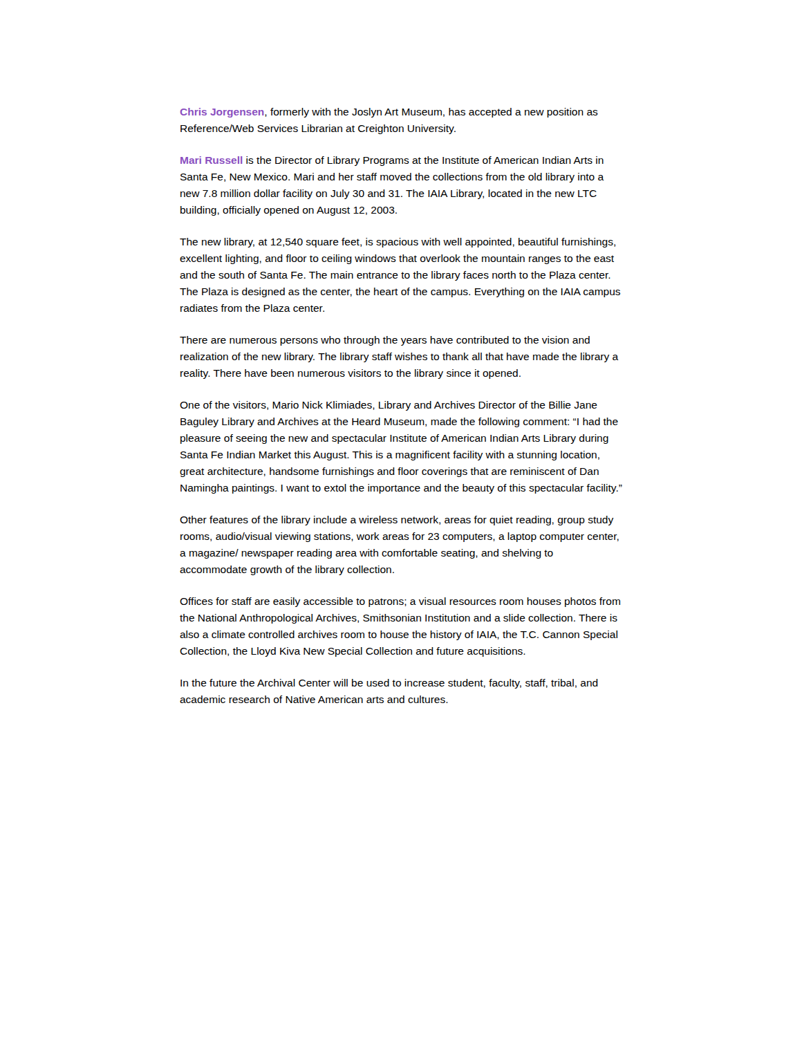Chris Jorgensen, formerly with the Joslyn Art Museum, has accepted a new position as Reference/Web Services Librarian at Creighton University.
Mari Russell is the Director of Library Programs at the Institute of American Indian Arts in Santa Fe, New Mexico. Mari and her staff moved the collections from the old library into a new 7.8 million dollar facility on July 30 and 31. The IAIA Library, located in the new LTC building, officially opened on August 12, 2003.
The new library, at 12,540 square feet, is spacious with well appointed, beautiful furnishings, excellent lighting, and floor to ceiling windows that overlook the mountain ranges to the east and the south of Santa Fe. The main entrance to the library faces north to the Plaza center. The Plaza is designed as the center, the heart of the campus. Everything on the IAIA campus radiates from the Plaza center.
There are numerous persons who through the years have contributed to the vision and realization of the new library. The library staff wishes to thank all that have made the library a reality. There have been numerous visitors to the library since it opened.
One of the visitors, Mario Nick Klimiades, Library and Archives Director of the Billie Jane Baguley Library and Archives at the Heard Museum, made the following comment: “I had the pleasure of seeing the new and spectacular Institute of American Indian Arts Library during Santa Fe Indian Market this August. This is a magnificent facility with a stunning location, great architecture, handsome furnishings and floor coverings that are reminiscent of Dan Namingha paintings. I want to extol the importance and the beauty of this spectacular facility.”
Other features of the library include a wireless network, areas for quiet reading, group study rooms, audio/visual viewing stations, work areas for 23 computers, a laptop computer center, a magazine/ newspaper reading area with comfortable seating, and shelving to accommodate growth of the library collection.
Offices for staff are easily accessible to patrons; a visual resources room houses photos from the National Anthropological Archives, Smithsonian Institution and a slide collection. There is also a climate controlled archives room to house the history of IAIA, the T.C. Cannon Special Collection, the Lloyd Kiva New Special Collection and future acquisitions.
In the future the Archival Center will be used to increase student, faculty, staff, tribal, and academic research of Native American arts and cultures.